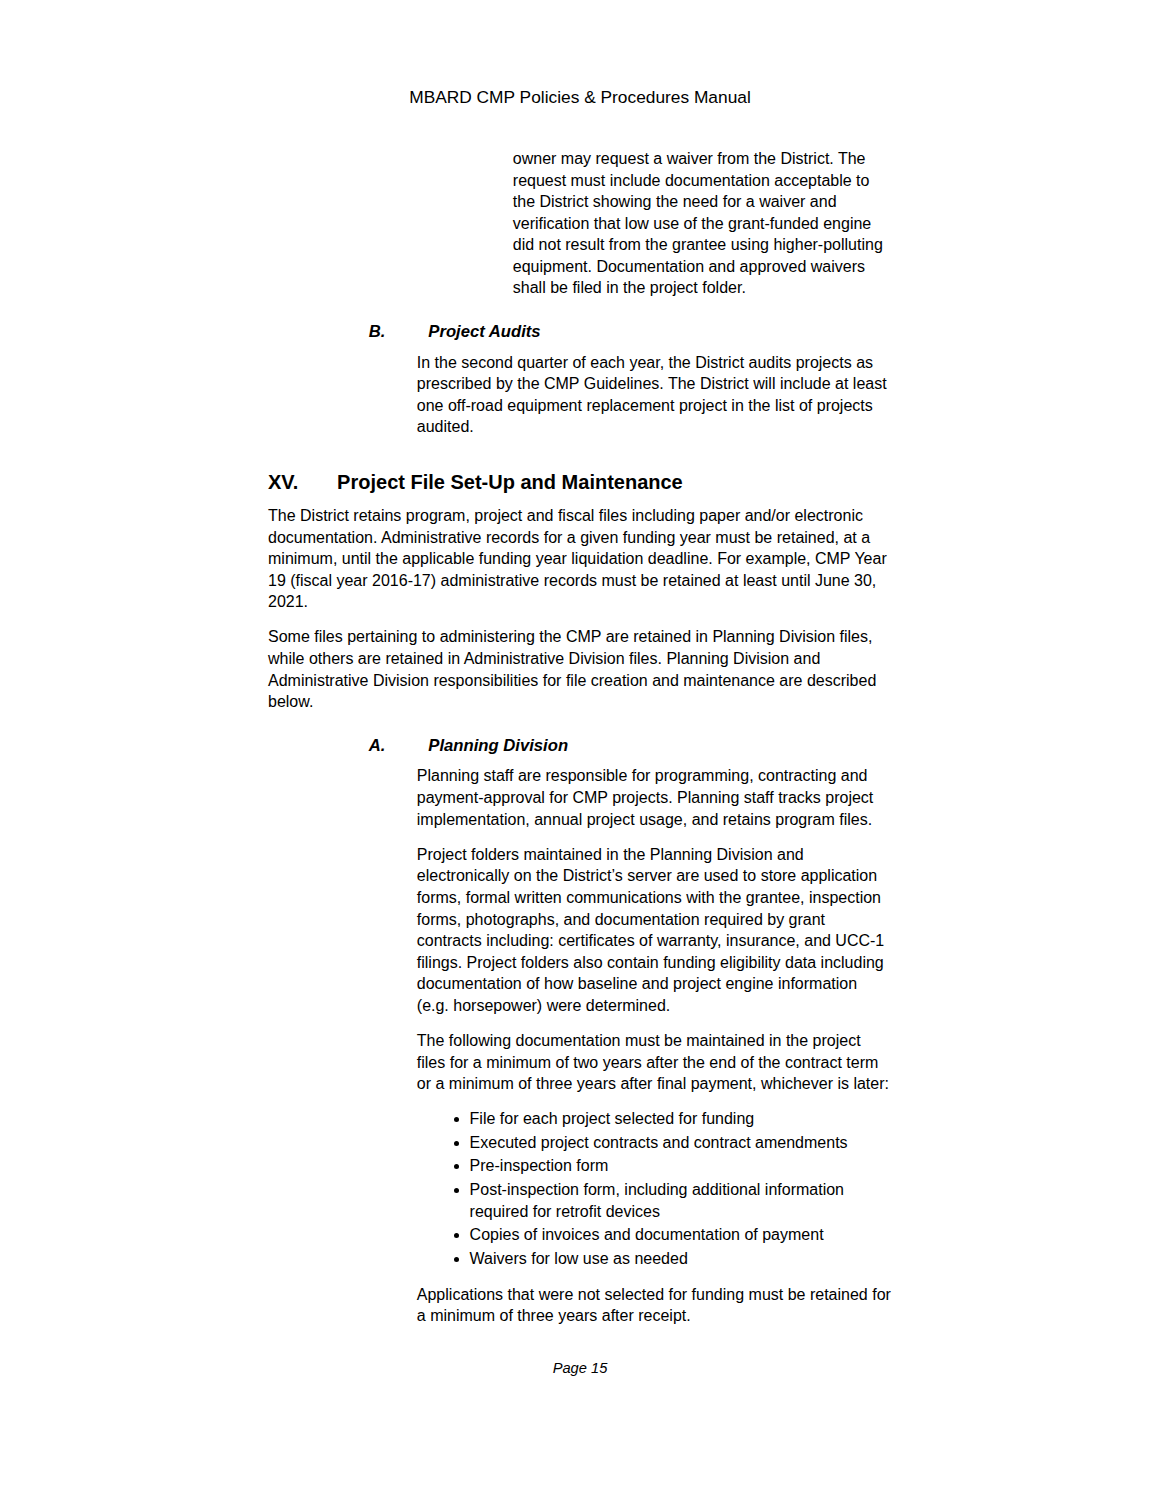MBARD CMP Policies & Procedures Manual
owner may request a waiver from the District. The request must include documentation acceptable to the District showing the need for a waiver and verification that low use of the grant-funded engine did not result from the grantee using higher-polluting equipment. Documentation and approved waivers shall be filed in the project folder.
B. Project Audits
In the second quarter of each year, the District audits projects as prescribed by the CMP Guidelines. The District will include at least one off-road equipment replacement project in the list of projects audited.
XV. Project File Set-Up and Maintenance
The District retains program, project and fiscal files including paper and/or electronic documentation. Administrative records for a given funding year must be retained, at a minimum, until the applicable funding year liquidation deadline. For example, CMP Year 19 (fiscal year 2016-17) administrative records must be retained at least until June 30, 2021.
Some files pertaining to administering the CMP are retained in Planning Division files, while others are retained in Administrative Division files. Planning Division and Administrative Division responsibilities for file creation and maintenance are described below.
A. Planning Division
Planning staff are responsible for programming, contracting and payment-approval for CMP projects. Planning staff tracks project implementation, annual project usage, and retains program files.
Project folders maintained in the Planning Division and electronically on the District’s server are used to store application forms, formal written communications with the grantee, inspection forms, photographs, and documentation required by grant contracts including: certificates of warranty, insurance, and UCC-1 filings. Project folders also contain funding eligibility data including documentation of how baseline and project engine information (e.g. horsepower) were determined.
The following documentation must be maintained in the project files for a minimum of two years after the end of the contract term or a minimum of three years after final payment, whichever is later:
File for each project selected for funding
Executed project contracts and contract amendments
Pre-inspection form
Post-inspection form, including additional information required for retrofit devices
Copies of invoices and documentation of payment
Waivers for low use as needed
Applications that were not selected for funding must be retained for a minimum of three years after receipt.
Page 15